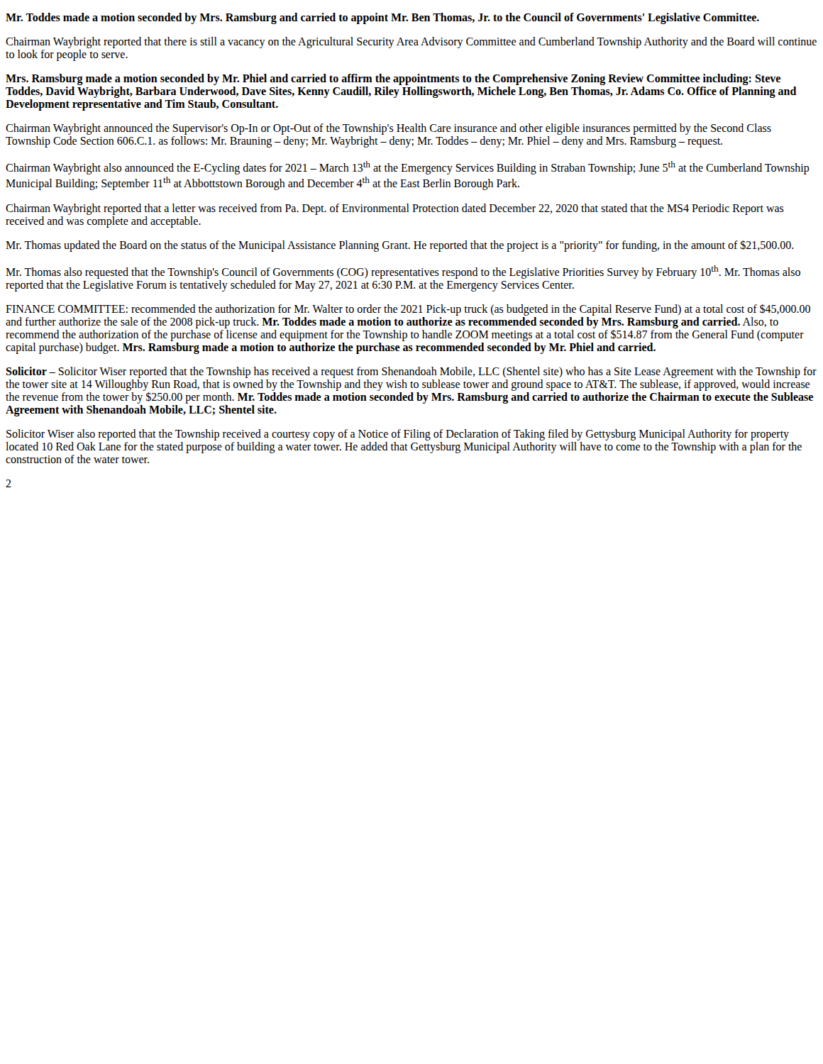Mr. Toddes made a motion seconded by Mrs. Ramsburg and carried to appoint Mr. Ben Thomas, Jr. to the Council of Governments' Legislative Committee.
Chairman Waybright reported that there is still a vacancy on the Agricultural Security Area Advisory Committee and Cumberland Township Authority and the Board will continue to look for people to serve.
Mrs. Ramsburg made a motion seconded by Mr. Phiel and carried to affirm the appointments to the Comprehensive Zoning Review Committee including: Steve Toddes, David Waybright, Barbara Underwood, Dave Sites, Kenny Caudill, Riley Hollingsworth, Michele Long, Ben Thomas, Jr. Adams Co. Office of Planning and Development representative and Tim Staub, Consultant.
Chairman Waybright announced the Supervisor's Op-In or Opt-Out of the Township's Health Care insurance and other eligible insurances permitted by the Second Class Township Code Section 606.C.1. as follows: Mr. Brauning – deny; Mr. Waybright – deny; Mr. Toddes – deny; Mr. Phiel – deny and Mrs. Ramsburg – request.
Chairman Waybright also announced the E-Cycling dates for 2021 – March 13th at the Emergency Services Building in Straban Township; June 5th at the Cumberland Township Municipal Building; September 11th at Abbottstown Borough and December 4th at the East Berlin Borough Park.
Chairman Waybright reported that a letter was received from Pa. Dept. of Environmental Protection dated December 22, 2020 that stated that the MS4 Periodic Report was received and was complete and acceptable.
Mr. Thomas updated the Board on the status of the Municipal Assistance Planning Grant. He reported that the project is a "priority" for funding, in the amount of $21,500.00.
Mr. Thomas also requested that the Township's Council of Governments (COG) representatives respond to the Legislative Priorities Survey by February 10th. Mr. Thomas also reported that the Legislative Forum is tentatively scheduled for May 27, 2021 at 6:30 P.M. at the Emergency Services Center.
FINANCE COMMITTEE: recommended the authorization for Mr. Walter to order the 2021 Pick-up truck (as budgeted in the Capital Reserve Fund) at a total cost of $45,000.00 and further authorize the sale of the 2008 pick-up truck. Mr. Toddes made a motion to authorize as recommended seconded by Mrs. Ramsburg and carried. Also, to recommend the authorization of the purchase of license and equipment for the Township to handle ZOOM meetings at a total cost of $514.87 from the General Fund (computer capital purchase) budget. Mrs. Ramsburg made a motion to authorize the purchase as recommended seconded by Mr. Phiel and carried.
Solicitor – Solicitor Wiser reported that the Township has received a request from Shenandoah Mobile, LLC (Shentel site) who has a Site Lease Agreement with the Township for the tower site at 14 Willoughby Run Road, that is owned by the Township and they wish to sublease tower and ground space to AT&T. The sublease, if approved, would increase the revenue from the tower by $250.00 per month. Mr. Toddes made a motion seconded by Mrs. Ramsburg and carried to authorize the Chairman to execute the Sublease Agreement with Shenandoah Mobile, LLC; Shentel site.
Solicitor Wiser also reported that the Township received a courtesy copy of a Notice of Filing of Declaration of Taking filed by Gettysburg Municipal Authority for property located 10 Red Oak Lane for the stated purpose of building a water tower. He added that Gettysburg Municipal Authority will have to come to the Township with a plan for the construction of the water tower.
2